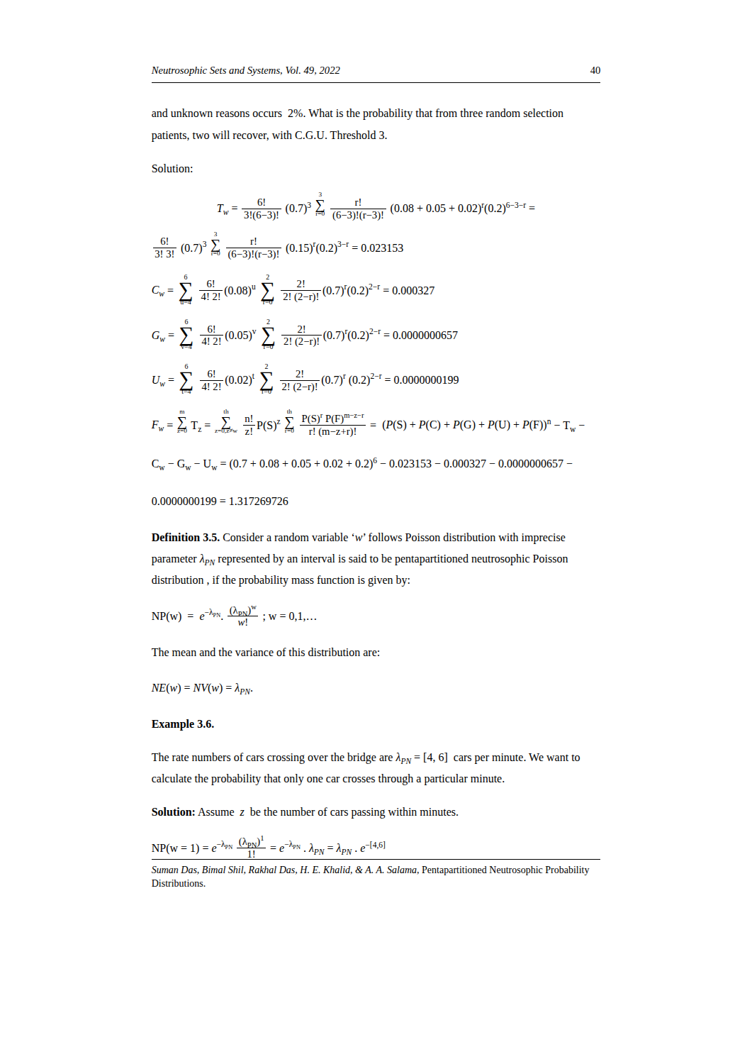Neutrosophic Sets and Systems, Vol. 49, 2022 40
and unknown reasons occurs 2%. What is the probability that from three random selection patients, two will recover, with C.G.U. Threshold 3.
Solution:
Tw = 6!3!(6−3)! (0.7)3 3∑r=0 r!(6−3)!(r−3)! (0.08 + 0.05 + 0.02)r(0.2)6−3−r =
6!3! 3! (0.7)3 3∑r=0 r!(6−3)!(r−3)! (0.15)r(0.2)3−r = 0.023153
Cw = 6∑u=4 6!4! 2!(0.08)u 2∑r=0 2!2! (2−r)!(0.7)r(0.2)2−r = 0.000327
Gw = 6∑v=4 6!4! 2!(0.05)v 2∑r=0 2!2! (2−r)!(0.7)r(0.2)2−r = 0.0000000657
Uw = 6∑t=4 6!4! 2!(0.02)t 2∑r=0 2!2! (2−r)!(0.7)r (0.2)2−r = 0.0000000199
Fw = m∑z=0 Tz = th∑z=0,z≠w n!z!P(S)z th∑r=0 P(S)r P(F)m−z−r r! (m−z+r)! = (P(S) + P(C) + P(G) + P(U) + P(F))n − Tw −
Cw − Gw − Uw = (0.7 + 0.08 + 0.05 + 0.02 + 0.2)6 − 0.023153 − 0.000327 − 0.0000000657 −
0.0000000199 = 1.317269726
Definition 3.5. Consider a random variable ‘w’ follows Poisson distribution with imprecise parameter λPN represented by an interval is said to be pentapartitioned neutrosophic Poisson distribution , if the probability mass function is given by:
NP(w) = e−λPN. (λPN)w w! ; w = 0,1,…
The mean and the variance of this distribution are:
NE(w) = NV(w) = λPN.
Example 3.6.
The rate numbers of cars crossing over the bridge are λPN = [4, 6] cars per minute. We want to calculate the probability that only one car crosses through a particular minute.
Solution: Assume z be the number of cars passing within minutes.
NP(w = 1) = e−λPN (λPN)11! = e−λPN . λPN = λPN . e−[4,6]
Suman Das, Bimal Shil, Rakhal Das, H. E. Khalid, & A. A. Salama, Pentapartitioned Neutrosophic Probability Distributions.